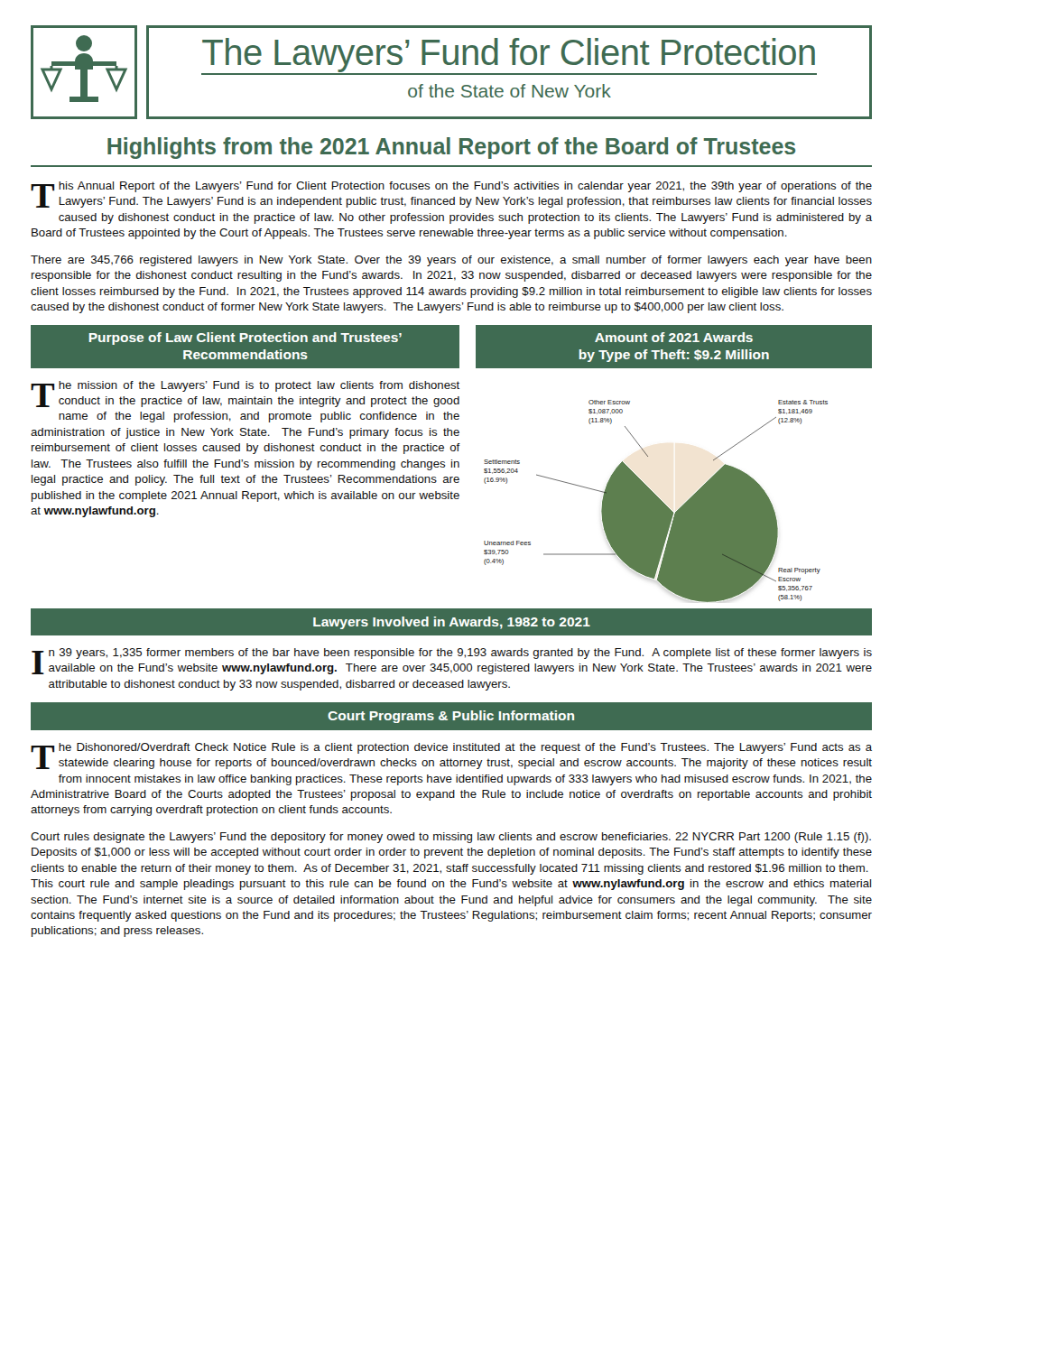The Lawyers’ Fund for Client Protection
of the State of New York
Highlights from the 2021 Annual Report of the Board of Trustees
This Annual Report of the Lawyers’ Fund for Client Protection focuses on the Fund’s activities in calendar year 2021, the 39th year of operations of the Lawyers’ Fund. The Lawyers’ Fund is an independent public trust, financed by New York’s legal profession, that reimburses law clients for financial losses caused by dishonest conduct in the practice of law. No other profession provides such protection to its clients. The Lawyers’ Fund is administered by a Board of Trustees appointed by the Court of Appeals. The Trustees serve renewable three-year terms as a public service without compensation.
There are 345,766 registered lawyers in New York State. Over the 39 years of our existence, a small number of former lawyers each year have been responsible for the dishonest conduct resulting in the Fund’s awards. In 2021, 33 now suspended, disbarred or deceased lawyers were responsible for the client losses reimbursed by the Fund. In 2021, the Trustees approved 114 awards providing $9.2 million in total reimbursement to eligible law clients for losses caused by the dishonest conduct of former New York State lawyers. The Lawyers’ Fund is able to reimburse up to $400,000 per law client loss.
Purpose of Law Client Protection and Trustees’
Recommendations
The mission of the Lawyers’ Fund is to protect law clients from dishonest conduct in the practice of law, maintain the integrity and protect the good name of the legal profession, and promote public confidence in the administration of justice in New York State. The Fund’s primary focus is the reimbursement of client losses caused by dishonest conduct in the practice of law. The Trustees also fulfill the Fund’s mission by recommending changes in legal practice and policy. The full text of the Trustees’ Recommendations are published in the complete 2021 Annual Report, which is available on our website at www.nylawfund.org.
Amount of 2021 Awards
by Type of Theft: $9.2 Million
Estates & Trusts $1,181,469 (12.8%) Other Escrow $1,087,000 (11.8%) Settlements $1,556,204 (16.9%) Unearned Fees $39,750 (0.4%) Real Property Escrow $5,356,767 (58.1%)
Lawyers Involved in Awards, 1982 to 2021
In 39 years, 1,335 former members of the bar have been responsible for the 9,193 awards granted by the Fund. A complete list of these former lawyers is available on the Fund’s website www.nylawfund.org. There are over 345,000 registered lawyers in New York State. The Trustees’ awards in 2021 were attributable to dishonest conduct by 33 now suspended, disbarred or deceased lawyers.
Court Programs & Public Information
The Dishonored/Overdraft Check Notice Rule is a client protection device instituted at the request of the Fund’s Trustees. The Lawyers’ Fund acts as a statewide clearing house for reports of bounced/overdrawn checks on attorney trust, special and escrow accounts. The majority of these notices result from innocent mistakes in law office banking practices. These reports have identified upwards of 333 lawyers who had misused escrow funds. In 2021, the Administratrive Board of the Courts adopted the Trustees’ proposal to expand the Rule to include notice of overdrafts on reportable accounts and prohibit attorneys from carrying overdraft protection on client funds accounts.
Court rules designate the Lawyers’ Fund the depository for money owed to missing law clients and escrow beneficiaries. 22 NYCRR Part 1200 (Rule 1.15 (f)). Deposits of $1,000 or less will be accepted without court order in order to prevent the depletion of nominal deposits. The Fund’s staff attempts to identify these clients to enable the return of their money to them. As of December 31, 2021, staff successfully located 711 missing clients and restored $1.96 million to them. This court rule and sample pleadings pursuant to this rule can be found on the Fund’s website at www.nylawfund.org in the escrow and ethics material section. The Fund’s internet site is a source of detailed information about the Fund and helpful advice for consumers and the legal community. The site contains frequently asked questions on the Fund and its procedures; the Trustees’ Regulations; reimbursement claim forms; recent Annual Reports; consumer publications; and press releases.